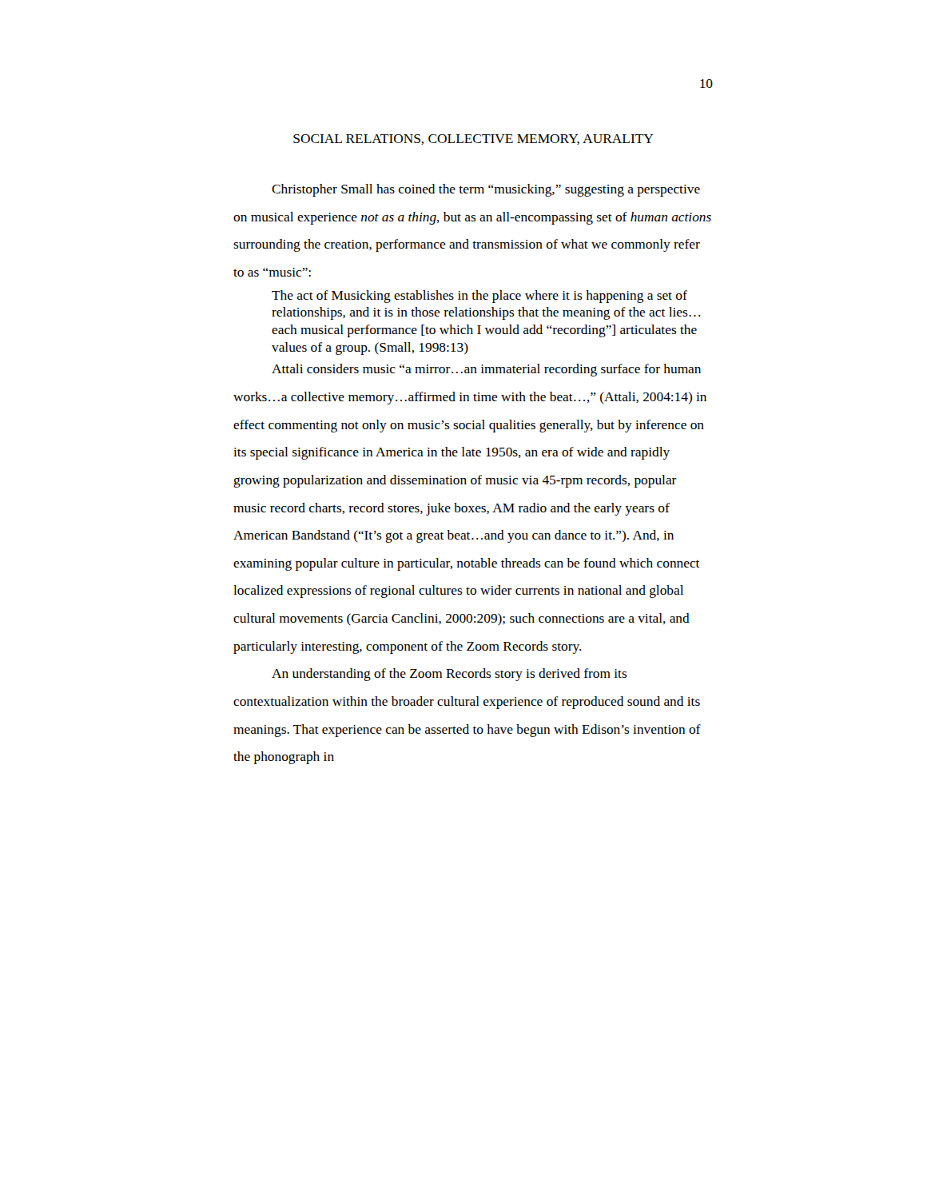10
SOCIAL RELATIONS, COLLECTIVE MEMORY, AURALITY
Christopher Small has coined the term “musicking,” suggesting a perspective on musical experience not as a thing, but as an all-encompassing set of human actions surrounding the creation, performance and transmission of what we commonly refer to as “music”:
The act of Musicking establishes in the place where it is happening a set of relationships, and it is in those relationships that the meaning of the act lies…each musical performance [to which I would add “recording”] articulates the values of a group. (Small, 1998:13)
Attali considers music “a mirror…an immaterial recording surface for human works…a collective memory…affirmed in time with the beat…,” (Attali, 2004:14) in effect commenting not only on music’s social qualities generally, but by inference on its special significance in America in the late 1950s, an era of wide and rapidly growing popularization and dissemination of music via 45-rpm records, popular music record charts, record stores, juke boxes, AM radio and the early years of American Bandstand (“It’s got a great beat…and you can dance to it.”). And, in examining popular culture in particular, notable threads can be found which connect localized expressions of regional cultures to wider currents in national and global cultural movements (Garcia Canclini, 2000:209); such connections are a vital, and particularly interesting, component of the Zoom Records story.
An understanding of the Zoom Records story is derived from its contextualization within the broader cultural experience of reproduced sound and its meanings. That experience can be asserted to have begun with Edison’s invention of the phonograph in